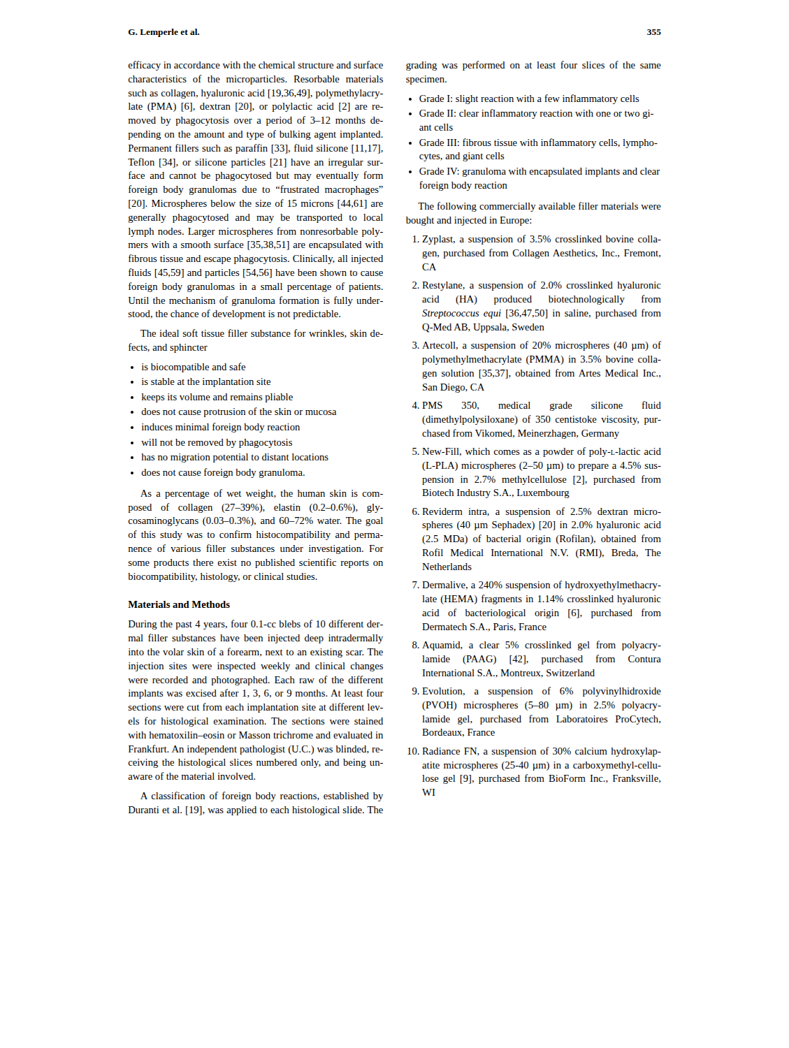G. Lemperle et al. 355
efficacy in accordance with the chemical structure and surface characteristics of the microparticles. Resorbable materials such as collagen, hyaluronic acid [19,36,49], polymethylacrylate (PMA) [6], dextran [20], or polylactic acid [2] are removed by phagocytosis over a period of 3–12 months depending on the amount and type of bulking agent implanted. Permanent fillers such as paraffin [33], fluid silicone [11,17], Teflon [34], or silicone particles [21] have an irregular surface and cannot be phagocytosed but may eventually form foreign body granulomas due to “frustrated macrophages” [20]. Microspheres below the size of 15 microns [44,61] are generally phagocytosed and may be transported to local lymph nodes. Larger microspheres from nonresorbable polymers with a smooth surface [35,38,51] are encapsulated with fibrous tissue and escape phagocytosis. Clinically, all injected fluids [45,59] and particles [54,56] have been shown to cause foreign body granulomas in a small percentage of patients. Until the mechanism of granuloma formation is fully understood, the chance of development is not predictable.
The ideal soft tissue filler substance for wrinkles, skin defects, and sphincter
is biocompatible and safe
is stable at the implantation site
keeps its volume and remains pliable
does not cause protrusion of the skin or mucosa
induces minimal foreign body reaction
will not be removed by phagocytosis
has no migration potential to distant locations
does not cause foreign body granuloma.
As a percentage of wet weight, the human skin is composed of collagen (27–39%), elastin (0.2–0.6%), glycosaminoglycans (0.03–0.3%), and 60–72% water. The goal of this study was to confirm histocompatibility and permanence of various filler substances under investigation. For some products there exist no published scientific reports on biocompatibility, histology, or clinical studies.
Materials and Methods
During the past 4 years, four 0.1-cc blebs of 10 different dermal filler substances have been injected deep intradermally into the volar skin of a forearm, next to an existing scar. The injection sites were inspected weekly and clinical changes were recorded and photographed. Each raw of the different implants was excised after 1, 3, 6, or 9 months. At least four sections were cut from each implantation site at different levels for histological examination. The sections were stained with hematoxilin–eosin or Masson trichrome and evaluated in Frankfurt. An independent pathologist (U.C.) was blinded, receiving the histological slices numbered only, and being unaware of the material involved.
A classification of foreign body reactions, established by Duranti et al. [19], was applied to each histological slide. The grading was performed on at least four slices of the same specimen.
Grade I: slight reaction with a few inflammatory cells
Grade II: clear inflammatory reaction with one or two giant cells
Grade III: fibrous tissue with inflammatory cells, lymphocytes, and giant cells
Grade IV: granuloma with encapsulated implants and clear foreign body reaction
The following commercially available filler materials were bought and injected in Europe:
Zyplast, a suspension of 3.5% crosslinked bovine collagen, purchased from Collagen Aesthetics, Inc., Fremont, CA
Restylane, a suspension of 2.0% crosslinked hyaluronic acid (HA) produced biotechnologically from Streptococcus equi [36,47,50] in saline, purchased from Q-Med AB, Uppsala, Sweden
Artecoll, a suspension of 20% microspheres (40 µm) of polymethylmethacrylate (PMMA) in 3.5% bovine collagen solution [35,37], obtained from Artes Medical Inc., San Diego, CA
PMS 350, medical grade silicone fluid (dimethylpolysiloxane) of 350 centistoke viscosity, purchased from Vikomed, Meinerzhagen, Germany
New-Fill, which comes as a powder of poly-l-lactic acid (L-PLA) microspheres (2–50 µm) to prepare a 4.5% suspension in 2.7% methylcellulose [2], purchased from Biotech Industry S.A., Luxembourg
Reviderm intra, a suspension of 2.5% dextran microspheres (40 µm Sephadex) [20] in 2.0% hyaluronic acid (2.5 MDa) of bacterial origin (Rofilan), obtained from Rofil Medical International N.V. (RMI), Breda, The Netherlands
Dermalive, a 240% suspension of hydroxyethylmethacrylate (HEMA) fragments in 1.14% crosslinked hyaluronic acid of bacteriological origin [6], purchased from Dermatech S.A., Paris, France
Aquamid, a clear 5% crosslinked gel from polyacrylamide (PAAG) [42], purchased from Contura International S.A., Montreux, Switzerland
Evolution, a suspension of 6% polyvinylhidroxide (PVOH) microspheres (5–80 µm) in 2.5% polyacrylamide gel, purchased from Laboratoires ProCytech, Bordeaux, France
Radiance FN, a suspension of 30% calcium hydroxylapatite microspheres (25-40 µm) in a carboxymethyl-cellulose gel [9], purchased from BioForm Inc., Franksville, WI